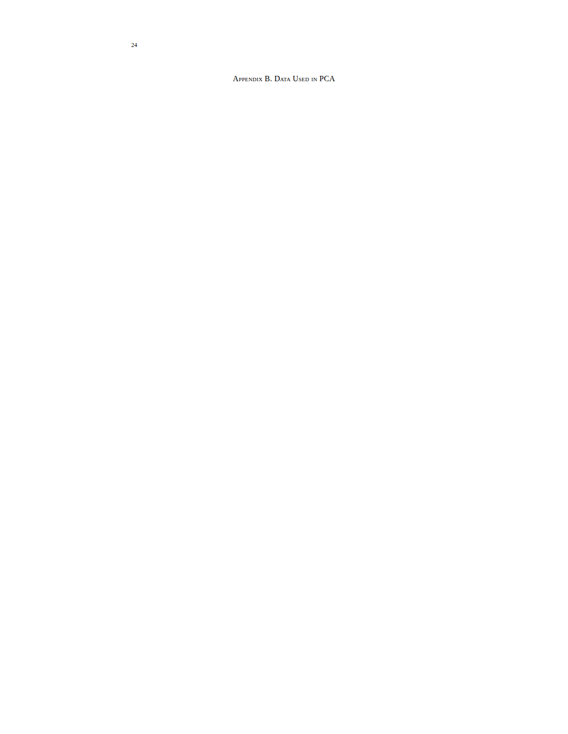24
Appendix B. Data Used in PCA